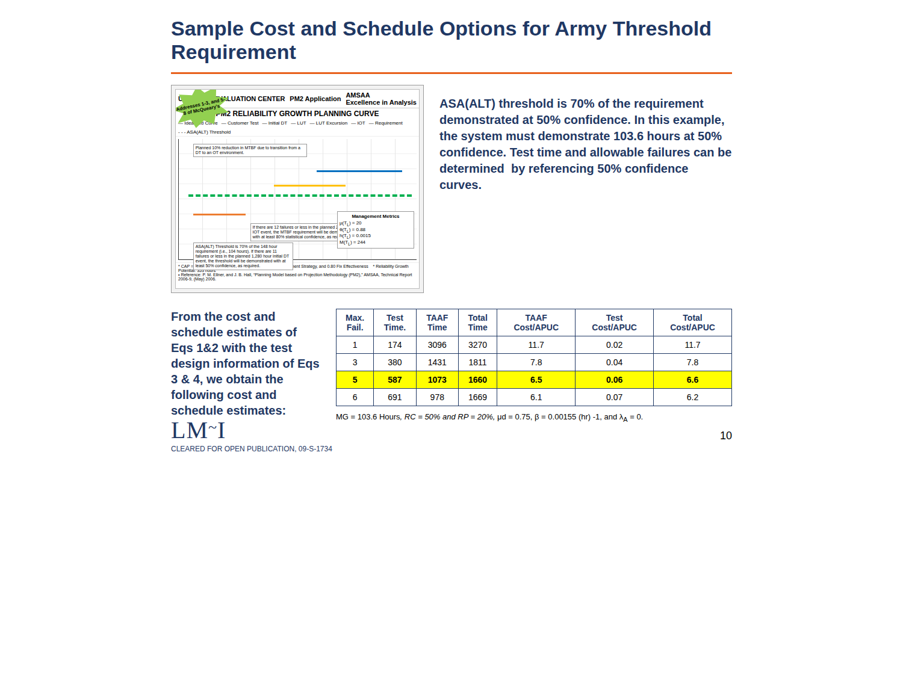Sample Cost and Schedule Options for Army Threshold Requirement
U.S. ARMY EVALUATION CENTER PM2 Application AMSAA
Excellence in Analysis
PM2 RELIABILITY GROWTH PLANNING CURVE
— Idealized Curve — Customer Test — Initial DT — LUT — LUT Excursion — IOT — Requirement - - - ASA(ALT) Threshold
Planned 10% reduction in MTBF due to transition from a DT to an OT environment.
If there are 12 failures or less in the planned 2,400 hour IOT event, the MTBF requirement will be demonstrated with at least 80% statistical confidence, as required.
ASA(ALT) Threshold is 70% of the 148 hour requirement (i.e., 104 hours). If there are 11 failures or less in the planned 1,280 hour initial DT event, the threshold will be demonstrated with at least 50% confidence, as required.
Management Metrics
μ(TL) = 20
θ(TL) = 0.88
h(TL) = 0.0015
M(TL) = 244
* CAP = Corrective Action Period * Based on 0.95 Management Strategy, and 0.80 Fix Effectiveness * Reliability Growth Potential: 353 hours
• Reference: P. M. Ellner, and J. B. Hall, “Planning Model based on Projection Methodology (PM2),” AMSAA, Technical Report 2006-9, (May) 2006.
Addresses 1-3, and 5-8 of McQueary’s
ASA(ALT) threshold is 70% of the requirement demonstrated at 50% confidence. In this example, the system must demonstrate 103.6 hours at 50% confidence. Test time and allowable failures can be determined by referencing 50% confidence curves.
From the cost and schedule estimates of Eqs 1&2 with the test design information of Eqs 3 & 4, we obtain the following cost and schedule estimates:
| Max. Fail. | Test Time. | TAAF Time | Total Time | TAAF Cost/APUC | Test Cost/APUC | Total Cost/APUC |
| --- | --- | --- | --- | --- | --- | --- |
| 1 | 174 | 3096 | 3270 | 11.7 | 0.02 | 11.7 |
| 3 | 380 | 1431 | 1811 | 7.8 | 0.04 | 7.8 |
| 5 | 587 | 1073 | 1660 | 6.5 | 0.06 | 6.6 |
| 6 | 691 | 978 | 1669 | 6.1 | 0.07 | 6.2 |
MG = 103.6 Hours, RC = 50% and RP = 20%, μd = 0.75, β = 0.00155 (hr) -1, and λA = 0.
LM~I
10
CLEARED FOR OPEN PUBLICATION, 09-S-1734